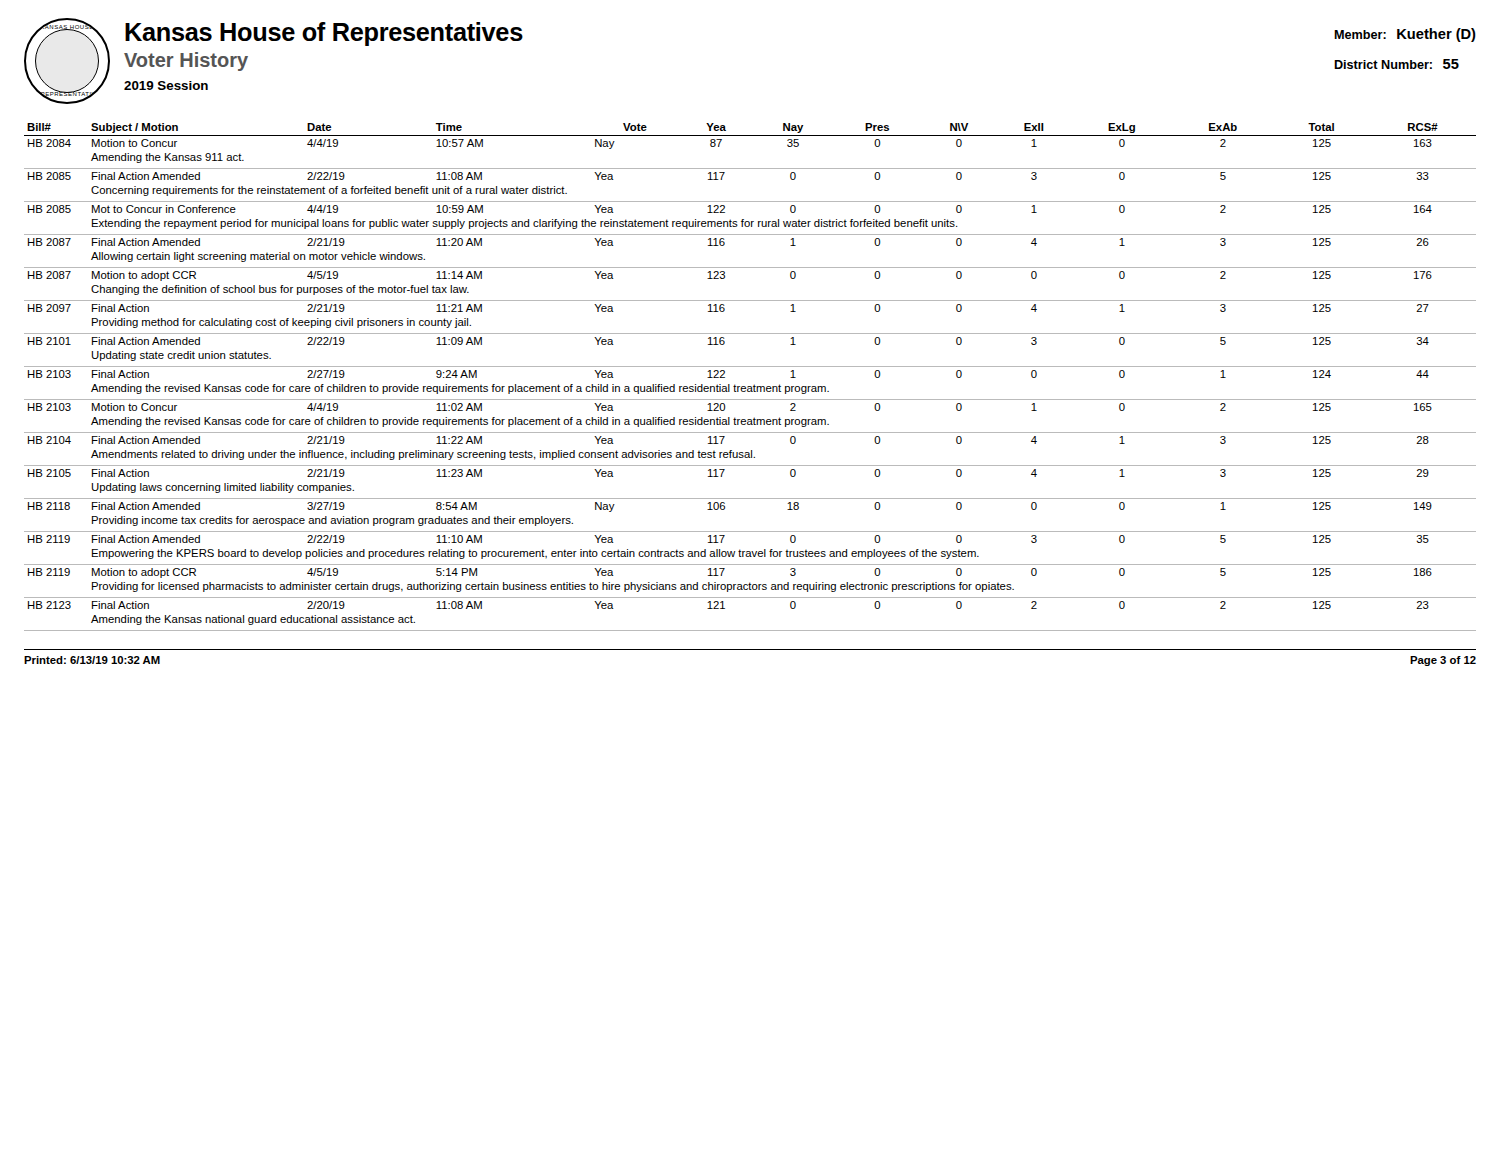KANSAS HOUSE
OF REPRESENTATIVES
Kansas House of Representatives
Voter History
2019 Session
Member: Kuether (D)
District Number: 55
| Bill# | Subject / Motion | Date | Time | Vote | Yea | Nay | Pres | N\V | ExII | ExLg | ExAb | Total | RCS# |
| --- | --- | --- | --- | --- | --- | --- | --- | --- | --- | --- | --- | --- | --- |
| HB 2084 | Motion to Concur | 4/4/19 | 10:57 AM | Nay | 87 | 35 | 0 | 0 | 1 | 0 | 2 | 125 | 163 |
| | Amending the Kansas 911 act. |
| HB 2085 | Final Action Amended | 2/22/19 | 11:08 AM | Yea | 117 | 0 | 0 | 0 | 3 | 0 | 5 | 125 | 33 |
| | Concerning requirements for the reinstatement of a forfeited benefit unit of a rural water district. |
| HB 2085 | Mot to Concur in Conference | 4/4/19 | 10:59 AM | Yea | 122 | 0 | 0 | 0 | 1 | 0 | 2 | 125 | 164 |
| | Extending the repayment period for municipal loans for public water supply projects and clarifying the reinstatement requirements for rural water district forfeited benefit units. |
| HB 2087 | Final Action Amended | 2/21/19 | 11:20 AM | Yea | 116 | 1 | 0 | 0 | 4 | 1 | 3 | 125 | 26 |
| | Allowing certain light screening material on motor vehicle windows. |
| HB 2087 | Motion to adopt CCR | 4/5/19 | 11:14 AM | Yea | 123 | 0 | 0 | 0 | 0 | 0 | 2 | 125 | 176 |
| | Changing the definition of school bus for purposes of the motor-fuel tax law. |
| HB 2097 | Final Action | 2/21/19 | 11:21 AM | Yea | 116 | 1 | 0 | 0 | 4 | 1 | 3 | 125 | 27 |
| | Providing method for calculating cost of keeping civil prisoners in county jail. |
| HB 2101 | Final Action Amended | 2/22/19 | 11:09 AM | Yea | 116 | 1 | 0 | 0 | 3 | 0 | 5 | 125 | 34 |
| | Updating state credit union statutes. |
| HB 2103 | Final Action | 2/27/19 | 9:24 AM | Yea | 122 | 1 | 0 | 0 | 0 | 0 | 1 | 124 | 44 |
| | Amending the revised Kansas code for care of children to provide requirements for placement of a child in a qualified residential treatment program. |
| HB 2103 | Motion to Concur | 4/4/19 | 11:02 AM | Yea | 120 | 2 | 0 | 0 | 1 | 0 | 2 | 125 | 165 |
| | Amending the revised Kansas code for care of children to provide requirements for placement of a child in a qualified residential treatment program. |
| HB 2104 | Final Action Amended | 2/21/19 | 11:22 AM | Yea | 117 | 0 | 0 | 0 | 4 | 1 | 3 | 125 | 28 |
| | Amendments related to driving under the influence, including preliminary screening tests, implied consent advisories and test refusal. |
| HB 2105 | Final Action | 2/21/19 | 11:23 AM | Yea | 117 | 0 | 0 | 0 | 4 | 1 | 3 | 125 | 29 |
| | Updating laws concerning limited liability companies. |
| HB 2118 | Final Action Amended | 3/27/19 | 8:54 AM | Nay | 106 | 18 | 0 | 0 | 0 | 0 | 1 | 125 | 149 |
| | Providing income tax credits for aerospace and aviation program graduates and their employers. |
| HB 2119 | Final Action Amended | 2/22/19 | 11:10 AM | Yea | 117 | 0 | 0 | 0 | 3 | 0 | 5 | 125 | 35 |
| | Empowering the KPERS board to develop policies and procedures relating to procurement, enter into certain contracts and allow travel for trustees and employees of the system. |
| HB 2119 | Motion to adopt CCR | 4/5/19 | 5:14 PM | Yea | 117 | 3 | 0 | 0 | 0 | 0 | 5 | 125 | 186 |
| | Providing for licensed pharmacists to administer certain drugs, authorizing certain business entities to hire physicians and chiropractors and requiring electronic prescriptions for opiates. |
| HB 2123 | Final Action | 2/20/19 | 11:08 AM | Yea | 121 | 0 | 0 | 0 | 2 | 0 | 2 | 125 | 23 |
| | Amending the Kansas national guard educational assistance act. |
Printed: 6/13/19 10:32 AM Page 3 of 12